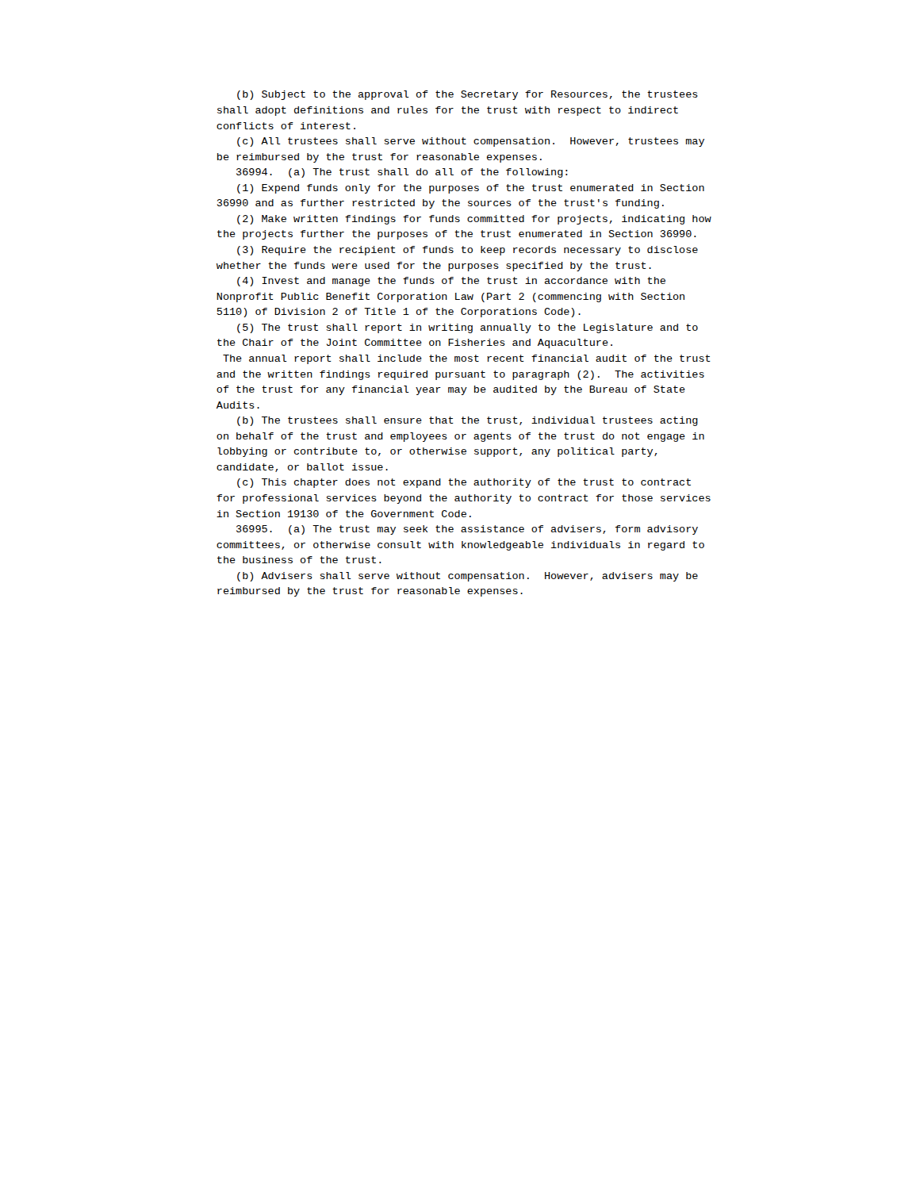(b) Subject to the approval of the Secretary for Resources, the trustees shall adopt definitions and rules for the trust with respect to indirect conflicts of interest.
(c) All trustees shall serve without compensation. However, trustees may be reimbursed by the trust for reasonable expenses.
36994. (a) The trust shall do all of the following:
(1) Expend funds only for the purposes of the trust enumerated in Section 36990 and as further restricted by the sources of the trust's funding.
(2) Make written findings for funds committed for projects, indicating how the projects further the purposes of the trust enumerated in Section 36990.
(3) Require the recipient of funds to keep records necessary to disclose whether the funds were used for the purposes specified by the trust.
(4) Invest and manage the funds of the trust in accordance with the Nonprofit Public Benefit Corporation Law (Part 2 (commencing with Section 5110) of Division 2 of Title 1 of the Corporations Code).
(5) The trust shall report in writing annually to the Legislature and to the Chair of the Joint Committee on Fisheries and Aquaculture.
The annual report shall include the most recent financial audit of the trust and the written findings required pursuant to paragraph (2). The activities of the trust for any financial year may be audited by the Bureau of State Audits.
(b) The trustees shall ensure that the trust, individual trustees acting on behalf of the trust and employees or agents of the trust do not engage in lobbying or contribute to, or otherwise support, any political party, candidate, or ballot issue.
(c) This chapter does not expand the authority of the trust to contract for professional services beyond the authority to contract for those services in Section 19130 of the Government Code.
36995. (a) The trust may seek the assistance of advisers, form advisory committees, or otherwise consult with knowledgeable individuals in regard to the business of the trust.
(b) Advisers shall serve without compensation. However, advisers may be reimbursed by the trust for reasonable expenses.